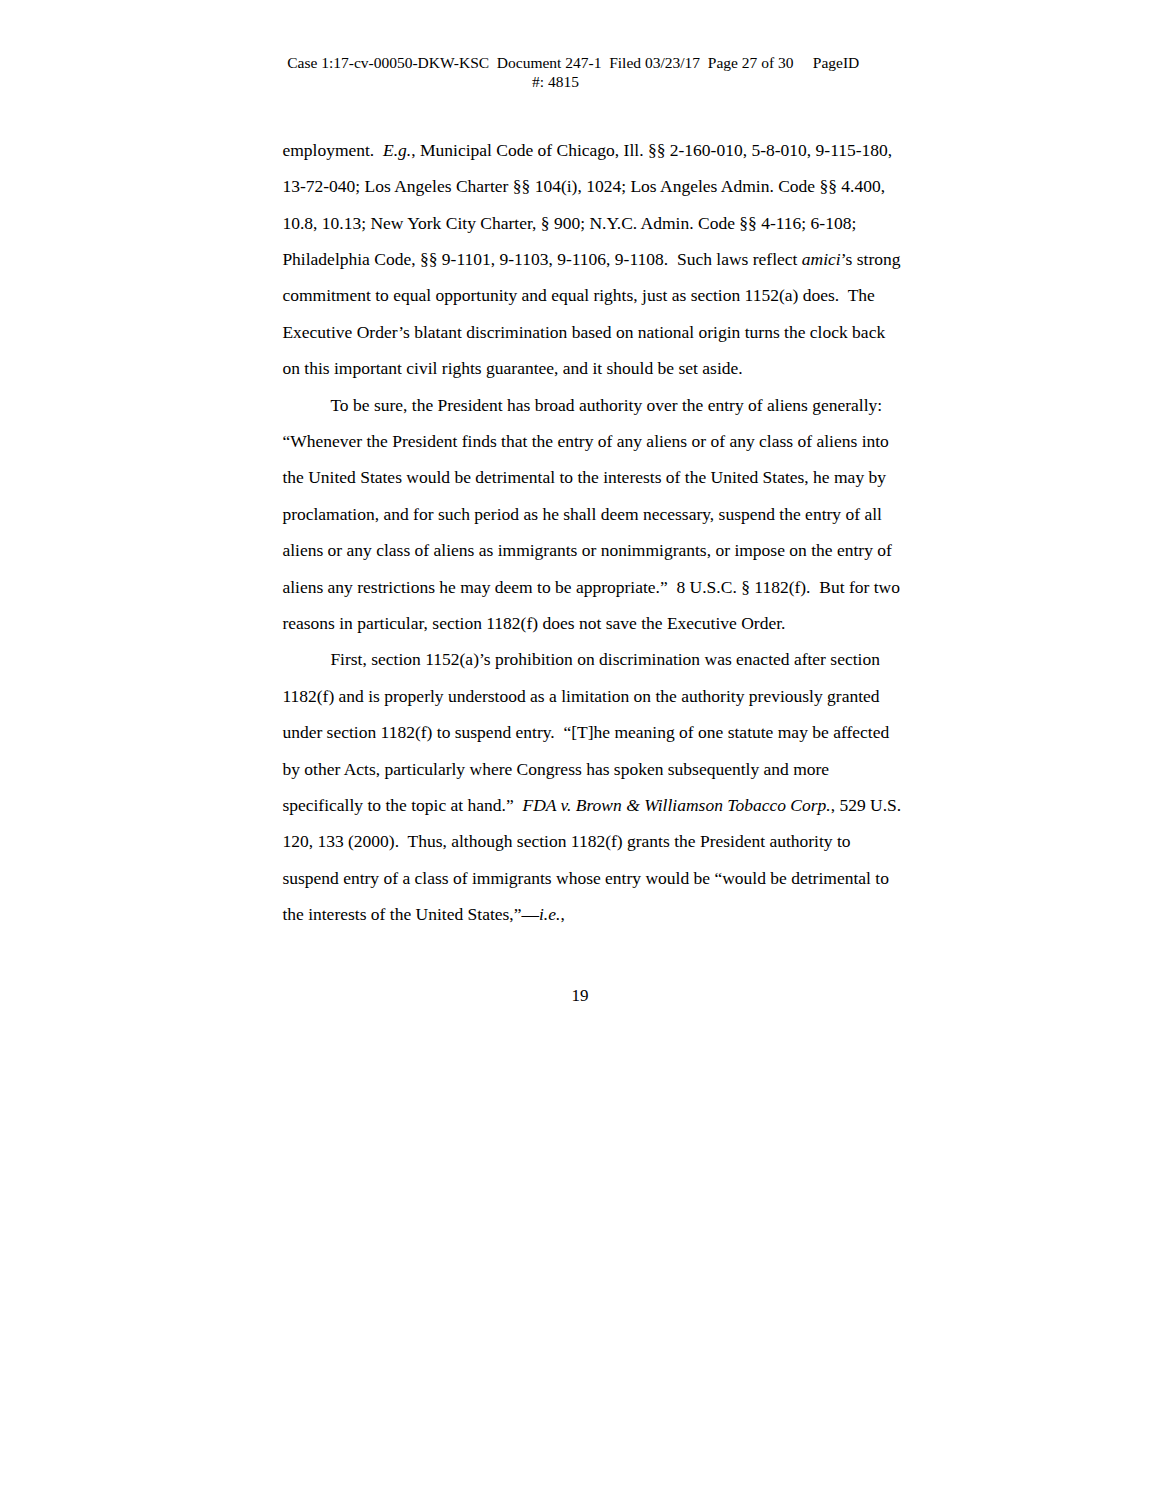Case 1:17-cv-00050-DKW-KSC Document 247-1 Filed 03/23/17 Page 27 of 30 PageID #: 4815
employment. E.g., Municipal Code of Chicago, Ill. §§ 2-160-010, 5-8-010, 9-115-180, 13-72-040; Los Angeles Charter §§ 104(i), 1024; Los Angeles Admin. Code §§ 4.400, 10.8, 10.13; New York City Charter, § 900; N.Y.C. Admin. Code §§ 4-116; 6-108; Philadelphia Code, §§ 9-1101, 9-1103, 9-1106, 9-1108. Such laws reflect amici’s strong commitment to equal opportunity and equal rights, just as section 1152(a) does. The Executive Order’s blatant discrimination based on national origin turns the clock back on this important civil rights guarantee, and it should be set aside.
To be sure, the President has broad authority over the entry of aliens generally: “Whenever the President finds that the entry of any aliens or of any class of aliens into the United States would be detrimental to the interests of the United States, he may by proclamation, and for such period as he shall deem necessary, suspend the entry of all aliens or any class of aliens as immigrants or nonimmigrants, or impose on the entry of aliens any restrictions he may deem to be appropriate.” 8 U.S.C. § 1182(f). But for two reasons in particular, section 1182(f) does not save the Executive Order.
First, section 1152(a)’s prohibition on discrimination was enacted after section 1182(f) and is properly understood as a limitation on the authority previously granted under section 1182(f) to suspend entry. “[T]he meaning of one statute may be affected by other Acts, particularly where Congress has spoken subsequently and more specifically to the topic at hand.” FDA v. Brown & Williamson Tobacco Corp., 529 U.S. 120, 133 (2000). Thus, although section 1182(f) grants the President authority to suspend entry of a class of immigrants whose entry would be “would be detrimental to the interests of the United States,”—i.e.,
19